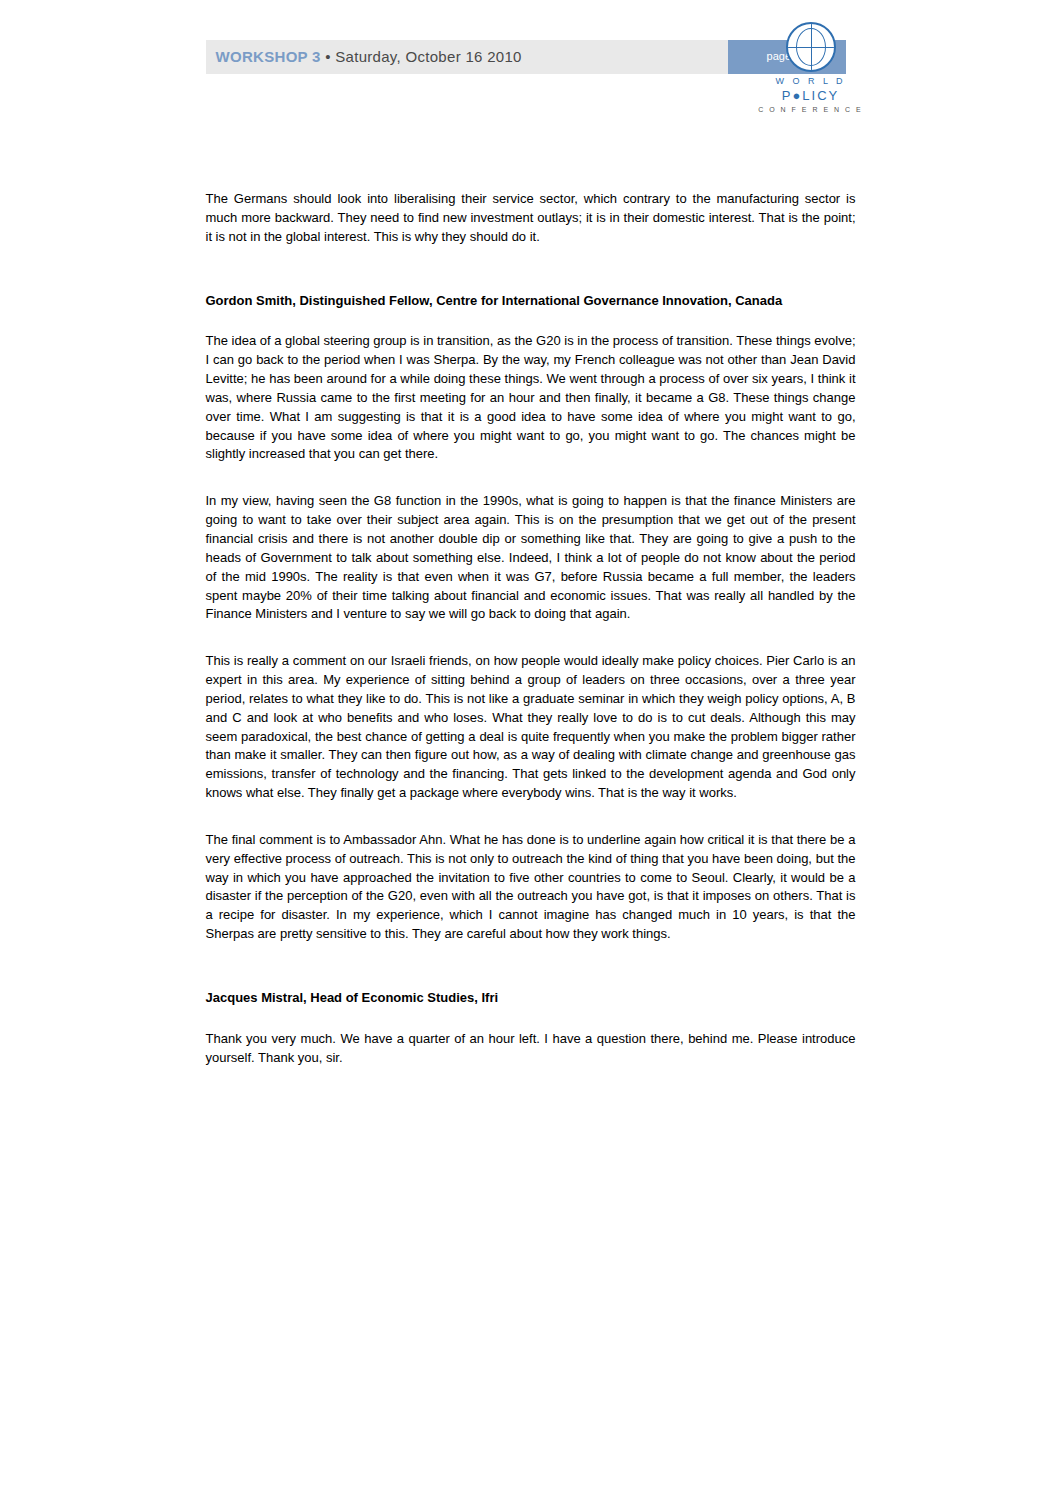WORKSHOP 3 • Saturday, October 16 2010
page 10
W O R L D
P●LICY
C O N F E R E N C E
The Germans should look into liberalising their service sector, which contrary to the manufacturing sector is much more backward. They need to find new investment outlays; it is in their domestic interest. That is the point; it is not in the global interest. This is why they should do it.
Gordon Smith, Distinguished Fellow, Centre for International Governance Innovation, Canada
The idea of a global steering group is in transition, as the G20 is in the process of transition. These things evolve; I can go back to the period when I was Sherpa. By the way, my French colleague was not other than Jean David Levitte; he has been around for a while doing these things. We went through a process of over six years, I think it was, where Russia came to the first meeting for an hour and then finally, it became a G8. These things change over time. What I am suggesting is that it is a good idea to have some idea of where you might want to go, because if you have some idea of where you might want to go, you might want to go. The chances might be slightly increased that you can get there.
In my view, having seen the G8 function in the 1990s, what is going to happen is that the finance Ministers are going to want to take over their subject area again. This is on the presumption that we get out of the present financial crisis and there is not another double dip or something like that. They are going to give a push to the heads of Government to talk about something else. Indeed, I think a lot of people do not know about the period of the mid 1990s. The reality is that even when it was G7, before Russia became a full member, the leaders spent maybe 20% of their time talking about financial and economic issues. That was really all handled by the Finance Ministers and I venture to say we will go back to doing that again.
This is really a comment on our Israeli friends, on how people would ideally make policy choices. Pier Carlo is an expert in this area. My experience of sitting behind a group of leaders on three occasions, over a three year period, relates to what they like to do. This is not like a graduate seminar in which they weigh policy options, A, B and C and look at who benefits and who loses. What they really love to do is to cut deals. Although this may seem paradoxical, the best chance of getting a deal is quite frequently when you make the problem bigger rather than make it smaller. They can then figure out how, as a way of dealing with climate change and greenhouse gas emissions, transfer of technology and the financing. That gets linked to the development agenda and God only knows what else. They finally get a package where everybody wins. That is the way it works.
The final comment is to Ambassador Ahn. What he has done is to underline again how critical it is that there be a very effective process of outreach. This is not only to outreach the kind of thing that you have been doing, but the way in which you have approached the invitation to five other countries to come to Seoul. Clearly, it would be a disaster if the perception of the G20, even with all the outreach you have got, is that it imposes on others. That is a recipe for disaster. In my experience, which I cannot imagine has changed much in 10 years, is that the Sherpas are pretty sensitive to this. They are careful about how they work things.
Jacques Mistral, Head of Economic Studies, Ifri
Thank you very much. We have a quarter of an hour left. I have a question there, behind me. Please introduce yourself. Thank you, sir.